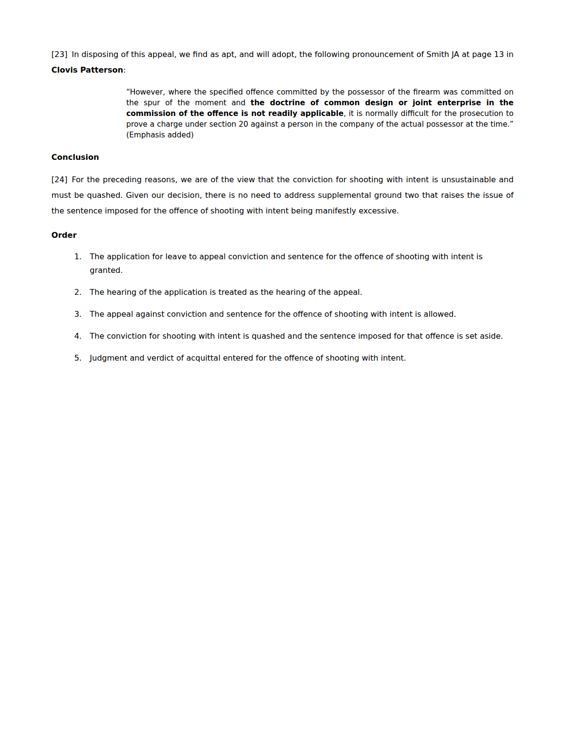[23] In disposing of this appeal, we find as apt, and will adopt, the following pronouncement of Smith JA at page 13 in Clovis Patterson:
“However, where the specified offence committed by the possessor of the firearm was committed on the spur of the moment and the doctrine of common design or joint enterprise in the commission of the offence is not readily applicable, it is normally difficult for the prosecution to prove a charge under section 20 against a person in the company of the actual possessor at the time.” (Emphasis added)
Conclusion
[24] For the preceding reasons, we are of the view that the conviction for shooting with intent is unsustainable and must be quashed. Given our decision, there is no need to address supplemental ground two that raises the issue of the sentence imposed for the offence of shooting with intent being manifestly excessive.
Order
The application for leave to appeal conviction and sentence for the offence of shooting with intent is granted.
The hearing of the application is treated as the hearing of the appeal.
The appeal against conviction and sentence for the offence of shooting with intent is allowed.
The conviction for shooting with intent is quashed and the sentence imposed for that offence is set aside.
Judgment and verdict of acquittal entered for the offence of shooting with intent.